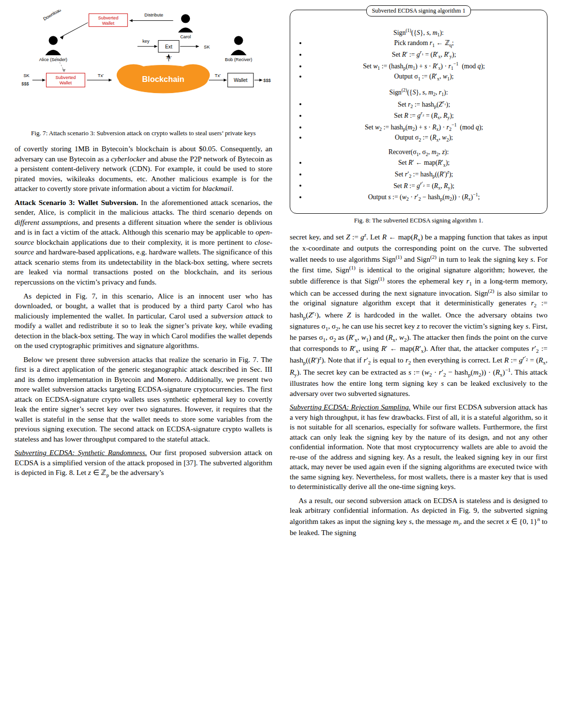Subverted Wallet Distribute Carol Download Alice (Sender) Bob (Reciver) key Ext SK Tx' Blockchain SK $$$ Subverted Wallet Tx' Tx' Wallet $$$
Fig. 7: Attach scenario 3: Subversion attack on crypto wallets to steal users’ private keys
of covertly storing 1MB in Bytecoin’s blockchain is about $0.05. Consequently, an adversary can use Bytecoin as a cyberlocker and abuse the P2P network of Bytecoin as a persistent content-delivery network (CDN). For example, it could be used to store pirated movies, wikileaks documents, etc. Another malicious example is for the attacker to covertly store private information about a victim for blackmail.
Attack Scenario 3: Wallet Subversion. In the aforementioned attack scenarios, the sender, Alice, is complicit in the malicious attacks. The third scenario depends on different assumptions, and presents a different situation where the sender is oblivious and is in fact a victim of the attack. Although this scenario may be applicable to open-source blockchain applications due to their complexity, it is more pertinent to close-source and hardware-based applications, e.g. hardware wallets. The significance of this attack scenario stems from its undetectability in the black-box setting, where secrets are leaked via normal transactions posted on the blockchain, and its serious repercussions on the victim’s privacy and funds.
As depicted in Fig. 7, in this scenario, Alice is an innocent user who has downloaded, or bought, a wallet that is produced by a third party Carol who has maliciously implemented the wallet. In particular, Carol used a subversion attack to modify a wallet and redistribute it so to leak the signer’s private key, while evading detection in the black-box setting. The way in which Carol modifies the wallet depends on the used cryptographic primitives and signature algorithms.
Below we present three subversion attacks that realize the scenario in Fig. 7. The first is a direct application of the generic steganographic attack described in Sec. III and its demo implementation in Bytecoin and Monero. Additionally, we present two more wallet subversion attacks targeting ECDSA-signature cryptocurrencies. The first attack on ECDSA-signature crypto wallets uses synthetic ephemeral key to covertly leak the entire signer’s secret key over two signatures. However, it requires that the wallet is stateful in the sense that the wallet needs to store some variables from the previous signing execution. The second attack on ECDSA-signature crypto wallets is stateless and has lower throughput compared to the stateful attack.
Subverting ECDSA: Synthetic Randomness. Our first proposed subversion attack on ECDSA is a simplified version of the attack proposed in [37]. The subverted algorithm is depicted in Fig. 8. Let z ∈ ℤp be the adversary’s
Subverted ECDSA signing algorithm 1
Sign(1)({S}, s, m1):
Pick random r1 ← ℤq;
Set R′ := gr1 = (R′x, R′y);
Set w1 := (hashp(m1) + s · R′x) · r1−1 (mod q);
Output σ1 := (R′x, w1);
Sign(2)({S}, s, m2, r1):
Set r2 := hashp(Zr1);
Set R := gr2 = (Rx, Ry);
Set w2 := hashp(m2) + s · Rx) · r2−1 (mod q);
Output σ2 := (Rx, w2);
Recover(σ1, σ2, m2, z):
Set R′ ← map(R′x);
Set r′2 := hashp((R′)z);
Set R := gr′2 = (Rx, Ry);
Output s := (w2 · r′2 − hashp(m2)) · (Rx)−1;
Fig. 8: The subverted ECDSA signing algorithm 1.
secret key, and set Z := gz. Let R ← map(Rx) be a mapping function that takes as input the x-coordinate and outputs the corresponding point on the curve. The subverted wallet needs to use algorithms Sign(1) and Sign(2) in turn to leak the signing key s. For the first time, Sign(1) is identical to the original signature algorithm; however, the subtle difference is that Sign(1) stores the ephemeral key r1 in a long-term memory, which can be accessed during the next signature invocation. Sign(2) is also similar to the original signature algorithm except that it deterministically generates r2 := hashp(Zr1), where Z is hardcoded in the wallet. Once the adversary obtains two signatures σ1, σ2, he can use his secret key z to recover the victim’s signing key s. First, he parses σ1, σ2 as (R′x, w1) and (Rx, w2). The attacker then finds the point on the curve that corresponds to R′x, using R′ ← map(R′x). After that, the attacker computes r′2 := hashp((R′)z). Note that if r′2 is equal to r2 then everything is correct. Let R := gr′2 = (Rx, Ry). The secret key can be extracted as s := (w2 · r′2 − hashp(m2)) · (Rx)−1. This attack illustrates how the entire long term signing key s can be leaked exclusively to the adversary over two subverted signatures.
Subverting ECDSA: Rejection Sampling. While our first ECDSA subversion attack has a very high throughput, it has few drawbacks. First of all, it is a stateful algorithm, so it is not suitable for all scenarios, especially for software wallets. Furthermore, the first attack can only leak the signing key by the nature of its design, and not any other confidential information. Note that most cryptocurrency wallets are able to avoid the re-use of the address and signing key. As a result, the leaked signing key in our first attack, may never be used again even if the signing algorithms are executed twice with the same signing key. Nevertheless, for most wallets, there is a master key that is used to deterministically derive all the one-time signing keys.
As a result, our second subversion attack on ECDSA is stateless and is designed to leak arbitrary confidential information. As depicted in Fig. 9, the subverted signing algorithm takes as input the signing key s, the message mi, and the secret x ∈ {0, 1}n to be leaked. The signing